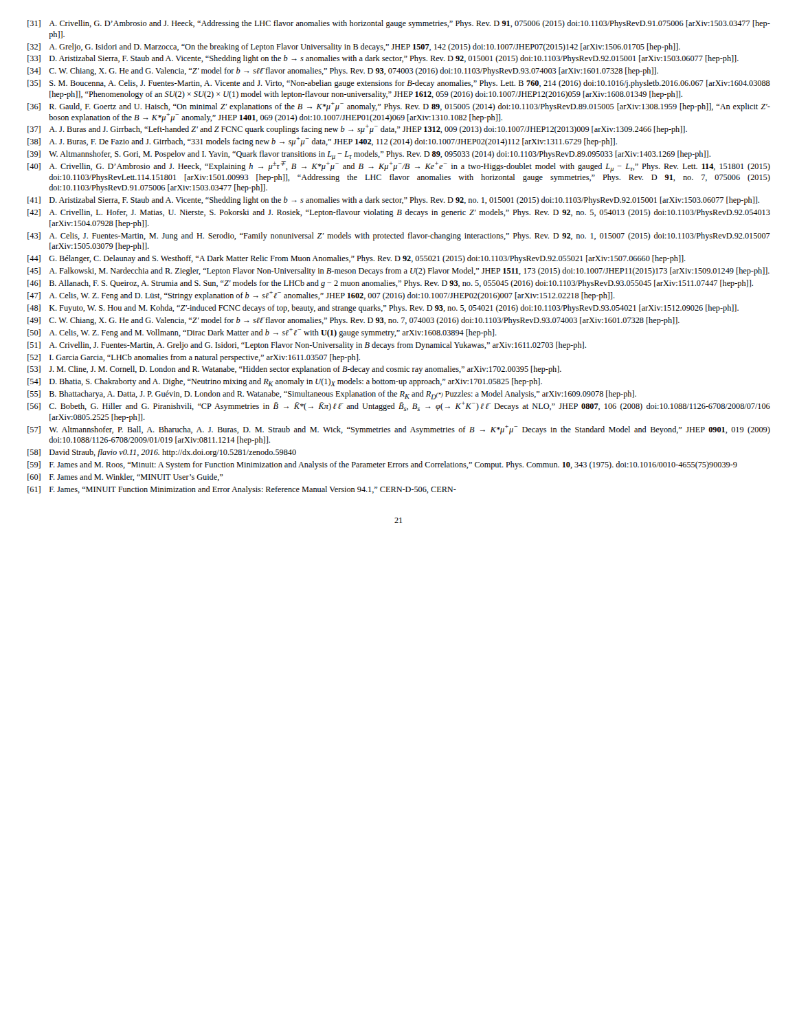[31] A. Crivellin, G. D’Ambrosio and J. Heeck, “Addressing the LHC flavor anomalies with horizontal gauge symmetries,” Phys. Rev. D 91, 075006 (2015) doi:10.1103/PhysRevD.91.075006 [arXiv:1503.03477 [hep-ph]].
[32] A. Greljo, G. Isidori and D. Marzocca, “On the breaking of Lepton Flavor Universality in B decays,” JHEP 1507, 142 (2015) doi:10.1007/JHEP07(2015)142 [arXiv:1506.01705 [hep-ph]].
[33] D. Aristizabal Sierra, F. Staub and A. Vicente, “Shedding light on the b → s anomalies with a dark sector,” Phys. Rev. D 92, 015001 (2015) doi:10.1103/PhysRevD.92.015001 [arXiv:1503.06077 [hep-ph]].
[34] C. W. Chiang, X. G. He and G. Valencia, “Z′ model for b → sℓℓ̄ flavor anomalies,” Phys. Rev. D 93, 074003 (2016) doi:10.1103/PhysRevD.93.074003 [arXiv:1601.07328 [hep-ph]].
[35] S. M. Boucenna, A. Celis, J. Fuentes-Martin, A. Vicente and J. Virto, “Non-abelian gauge extensions for B-decay anomalies,” Phys. Lett. B 760, 214 (2016) doi:10.1016/j.physletb.2016.06.067 [arXiv:1604.03088 [hep-ph]], “Phenomenology of an SU(2) × SU(2) × U(1) model with lepton-flavour non-universality,” JHEP 1612, 059 (2016) doi:10.1007/JHEP12(2016)059 [arXiv:1608.01349 [hep-ph]].
[36] R. Gauld, F. Goertz and U. Haisch, “On minimal Z′ explanations of the B → K*μ+μ− anomaly,” Phys. Rev. D 89, 015005 (2014) doi:10.1103/PhysRevD.89.015005 [arXiv:1308.1959 [hep-ph]], “An explicit Z′-boson explanation of the B → K*μ+μ− anomaly,” JHEP 1401, 069 (2014) doi:10.1007/JHEP01(2014)069 [arXiv:1310.1082 [hep-ph]].
[37] A. J. Buras and J. Girrbach, “Left-handed Z′ and Z FCNC quark couplings facing new b → sμ+μ− data,” JHEP 1312, 009 (2013) doi:10.1007/JHEP12(2013)009 [arXiv:1309.2466 [hep-ph]].
[38] A. J. Buras, F. De Fazio and J. Girrbach, “331 models facing new b → sμ+μ− data,” JHEP 1402, 112 (2014) doi:10.1007/JHEP02(2014)112 [arXiv:1311.6729 [hep-ph]].
[39] W. Altmannshofer, S. Gori, M. Pospelov and I. Yavin, “Quark flavor transitions in Lμ − Lτ models,” Phys. Rev. D 89, 095033 (2014) doi:10.1103/PhysRevD.89.095033 [arXiv:1403.1269 [hep-ph]].
[40] A. Crivellin, G. D’Ambrosio and J. Heeck, “Explaining h → μ±τ∓, B → K*μ+μ− and B → Kμ+μ−/B → Ke+e− in a two-Higgs-doublet model with gauged Lμ − Lτ,” Phys. Rev. Lett. 114, 151801 (2015) doi:10.1103/PhysRevLett.114.151801 [arXiv:1501.00993 [hep-ph]], “Addressing the LHC flavor anomalies with horizontal gauge symmetries,” Phys. Rev. D 91, no. 7, 075006 (2015) doi:10.1103/PhysRevD.91.075006 [arXiv:1503.03477 [hep-ph]].
[41] D. Aristizabal Sierra, F. Staub and A. Vicente, “Shedding light on the b → s anomalies with a dark sector,” Phys. Rev. D 92, no. 1, 015001 (2015) doi:10.1103/PhysRevD.92.015001 [arXiv:1503.06077 [hep-ph]].
[42] A. Crivellin, L. Hofer, J. Matias, U. Nierste, S. Pokorski and J. Rosiek, “Lepton-flavour violating B decays in generic Z′ models,” Phys. Rev. D 92, no. 5, 054013 (2015) doi:10.1103/PhysRevD.92.054013 [arXiv:1504.07928 [hep-ph]].
[43] A. Celis, J. Fuentes-Martin, M. Jung and H. Serodio, “Family nonuniversal Z′ models with protected flavor-changing interactions,” Phys. Rev. D 92, no. 1, 015007 (2015) doi:10.1103/PhysRevD.92.015007 [arXiv:1505.03079 [hep-ph]].
[44] G. Bélanger, C. Delaunay and S. Westhoff, “A Dark Matter Relic From Muon Anomalies,” Phys. Rev. D 92, 055021 (2015) doi:10.1103/PhysRevD.92.055021 [arXiv:1507.06660 [hep-ph]].
[45] A. Falkowski, M. Nardecchia and R. Ziegler, “Lepton Flavor Non-Universality in B-meson Decays from a U(2) Flavor Model,” JHEP 1511, 173 (2015) doi:10.1007/JHEP11(2015)173 [arXiv:1509.01249 [hep-ph]].
[46] B. Allanach, F. S. Queiroz, A. Strumia and S. Sun, “Z′ models for the LHCb and g − 2 muon anomalies,” Phys. Rev. D 93, no. 5, 055045 (2016) doi:10.1103/PhysRevD.93.055045 [arXiv:1511.07447 [hep-ph]].
[47] A. Celis, W. Z. Feng and D. Lüst, “Stringy explanation of b → sℓ+ℓ− anomalies,” JHEP 1602, 007 (2016) doi:10.1007/JHEP02(2016)007 [arXiv:1512.02218 [hep-ph]].
[48] K. Fuyuto, W. S. Hou and M. Kohda, “Z′-induced FCNC decays of top, beauty, and strange quarks,” Phys. Rev. D 93, no. 5, 054021 (2016) doi:10.1103/PhysRevD.93.054021 [arXiv:1512.09026 [hep-ph]].
[49] C. W. Chiang, X. G. He and G. Valencia, “Z′ model for b → sℓℓ̄ flavor anomalies,” Phys. Rev. D 93, no. 7, 074003 (2016) doi:10.1103/PhysRevD.93.074003 [arXiv:1601.07328 [hep-ph]].
[50] A. Celis, W. Z. Feng and M. Vollmann, “Dirac Dark Matter and b → sℓ+ℓ− with U(1) gauge symmetry,” arXiv:1608.03894 [hep-ph].
[51] A. Crivellin, J. Fuentes-Martin, A. Greljo and G. Isidori, “Lepton Flavor Non-Universality in B decays from Dynamical Yukawas,” arXiv:1611.02703 [hep-ph].
[52] I. Garcia Garcia, “LHCb anomalies from a natural perspective,” arXiv:1611.03507 [hep-ph].
[53] J. M. Cline, J. M. Cornell, D. London and R. Watanabe, “Hidden sector explanation of B-decay and cosmic ray anomalies,” arXiv:1702.00395 [hep-ph].
[54] D. Bhatia, S. Chakraborty and A. Dighe, “Neutrino mixing and RK anomaly in U(1)X models: a bottom-up approach,” arXiv:1701.05825 [hep-ph].
[55] B. Bhattacharya, A. Datta, J. P. Guévin, D. London and R. Watanabe, “Simultaneous Explanation of the RK and RD(*) Puzzles: a Model Analysis,” arXiv:1609.09078 [hep-ph].
[56] C. Bobeth, G. Hiller and G. Piranishvili, “CP Asymmetries in B̄ → K̄*(→ K̄π)ℓℓ̄ and Untagged B̄s, Bs → φ(→ K+K−)ℓℓ̄ Decays at NLO,” JHEP 0807, 106 (2008) doi:10.1088/1126-6708/2008/07/106 [arXiv:0805.2525 [hep-ph]].
[57] W. Altmannshofer, P. Ball, A. Bharucha, A. J. Buras, D. M. Straub and M. Wick, “Symmetries and Asymmetries of B → K*μ+μ− Decays in the Standard Model and Beyond,” JHEP 0901, 019 (2009) doi:10.1088/1126-6708/2009/01/019 [arXiv:0811.1214 [hep-ph]].
[58] David Straub, flavio v0.11, 2016. http://dx.doi.org/10.5281/zenodo.59840
[59] F. James and M. Roos, “Minuit: A System for Function Minimization and Analysis of the Parameter Errors and Correlations,” Comput. Phys. Commun. 10, 343 (1975). doi:10.1016/0010-4655(75)90039-9
[60] F. James and M. Winkler, “MINUIT User’s Guide,”
[61] F. James, “MINUIT Function Minimization and Error Analysis: Reference Manual Version 94.1,” CERN-D-506, CERN-
21